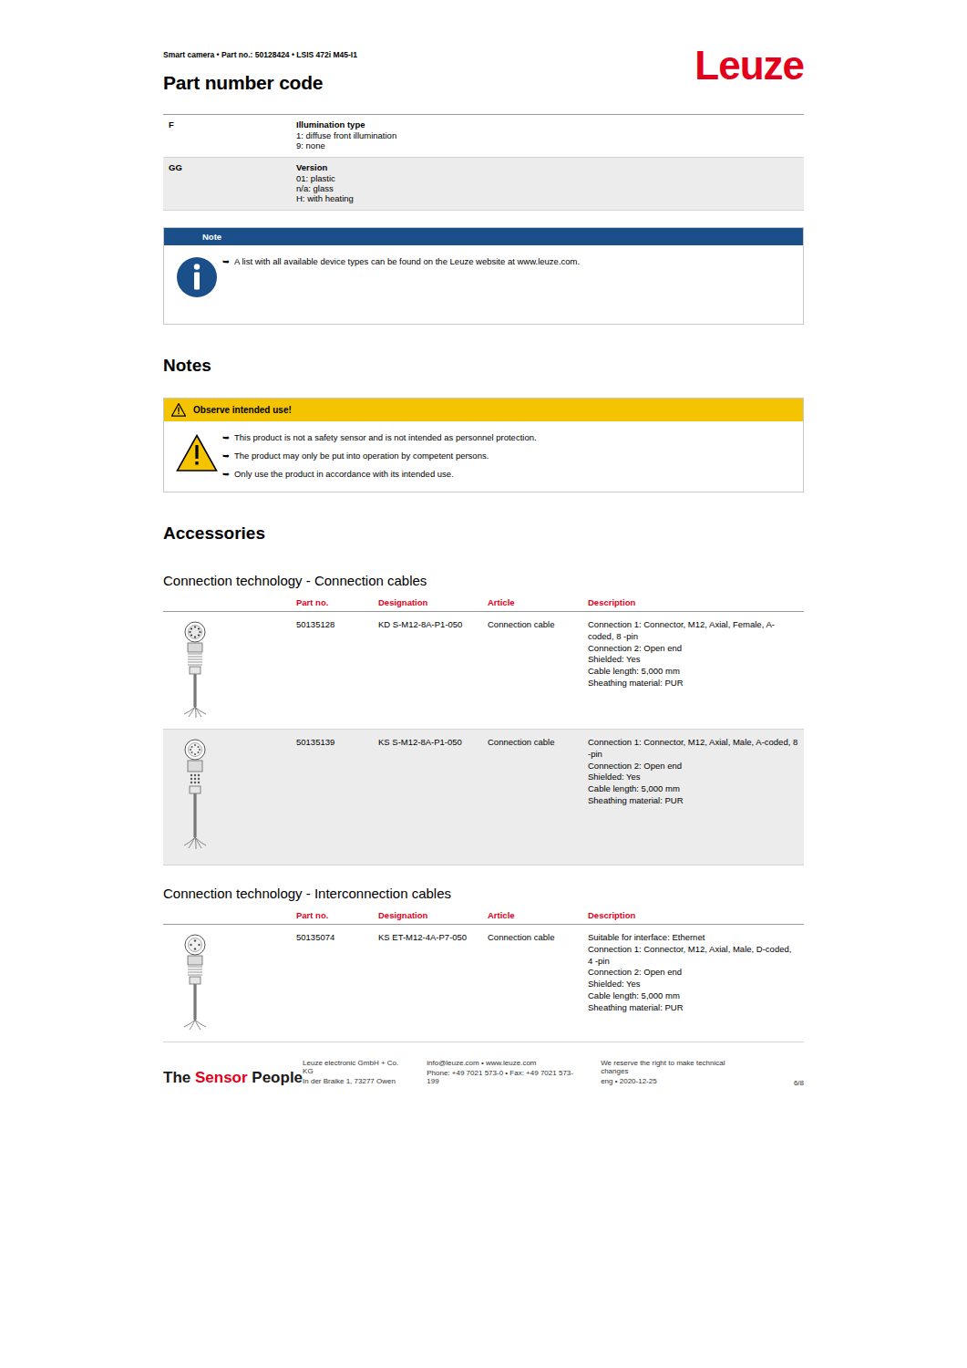Smart camera • Part no.: 50128424 • LSIS 472i M45-I1
Part number code
Leuze
| F | Illumination type 1: diffuse front illumination 9: none |
| GG | Version 01: plastic n/a: glass H: with heating |
Note
➥A list with all available device types can be found on the Leuze website at www.leuze.com.
Notes
Observe intended use!
➥This product is not a safety sensor and is not intended as personnel protection.
➥The product may only be put into operation by competent persons.
➥Only use the product in accordance with its intended use.
Accessories
Connection technology - Connection cables
| | Part no. | Designation | Article | Description |
| --- | --- | --- | --- | --- |
| | 50135128 | KD S-M12-8A-P1-050 | Connection cable | Connection 1: Connector, M12, Axial, Female, A-coded, 8 -pin Connection 2: Open end Shielded: Yes Cable length: 5,000 mm Sheathing material: PUR |
| | 50135139 | KS S-M12-8A-P1-050 | Connection cable | Connection 1: Connector, M12, Axial, Male, A-coded, 8 -pin Connection 2: Open end Shielded: Yes Cable length: 5,000 mm Sheathing material: PUR |
Connection technology - Interconnection cables
| | Part no. | Designation | Article | Description |
| --- | --- | --- | --- | --- |
| | 50135074 | KS ET-M12-4A-P7-050 | Connection cable | Suitable for interface: Ethernet Connection 1: Connector, M12, Axial, Male, D-coded, 4 -pin Connection 2: Open end Shielded: Yes Cable length: 5,000 mm Sheathing material: PUR |
The Sensor People
Leuze electronic GmbH + Co. KG
In der Braike 1, 73277 Owen
info@leuze.com • www.leuze.com
Phone: +49 7021 573-0 • Fax: +49 7021 573-199
We reserve the right to make technical changes
eng • 2020-12-25
6/8